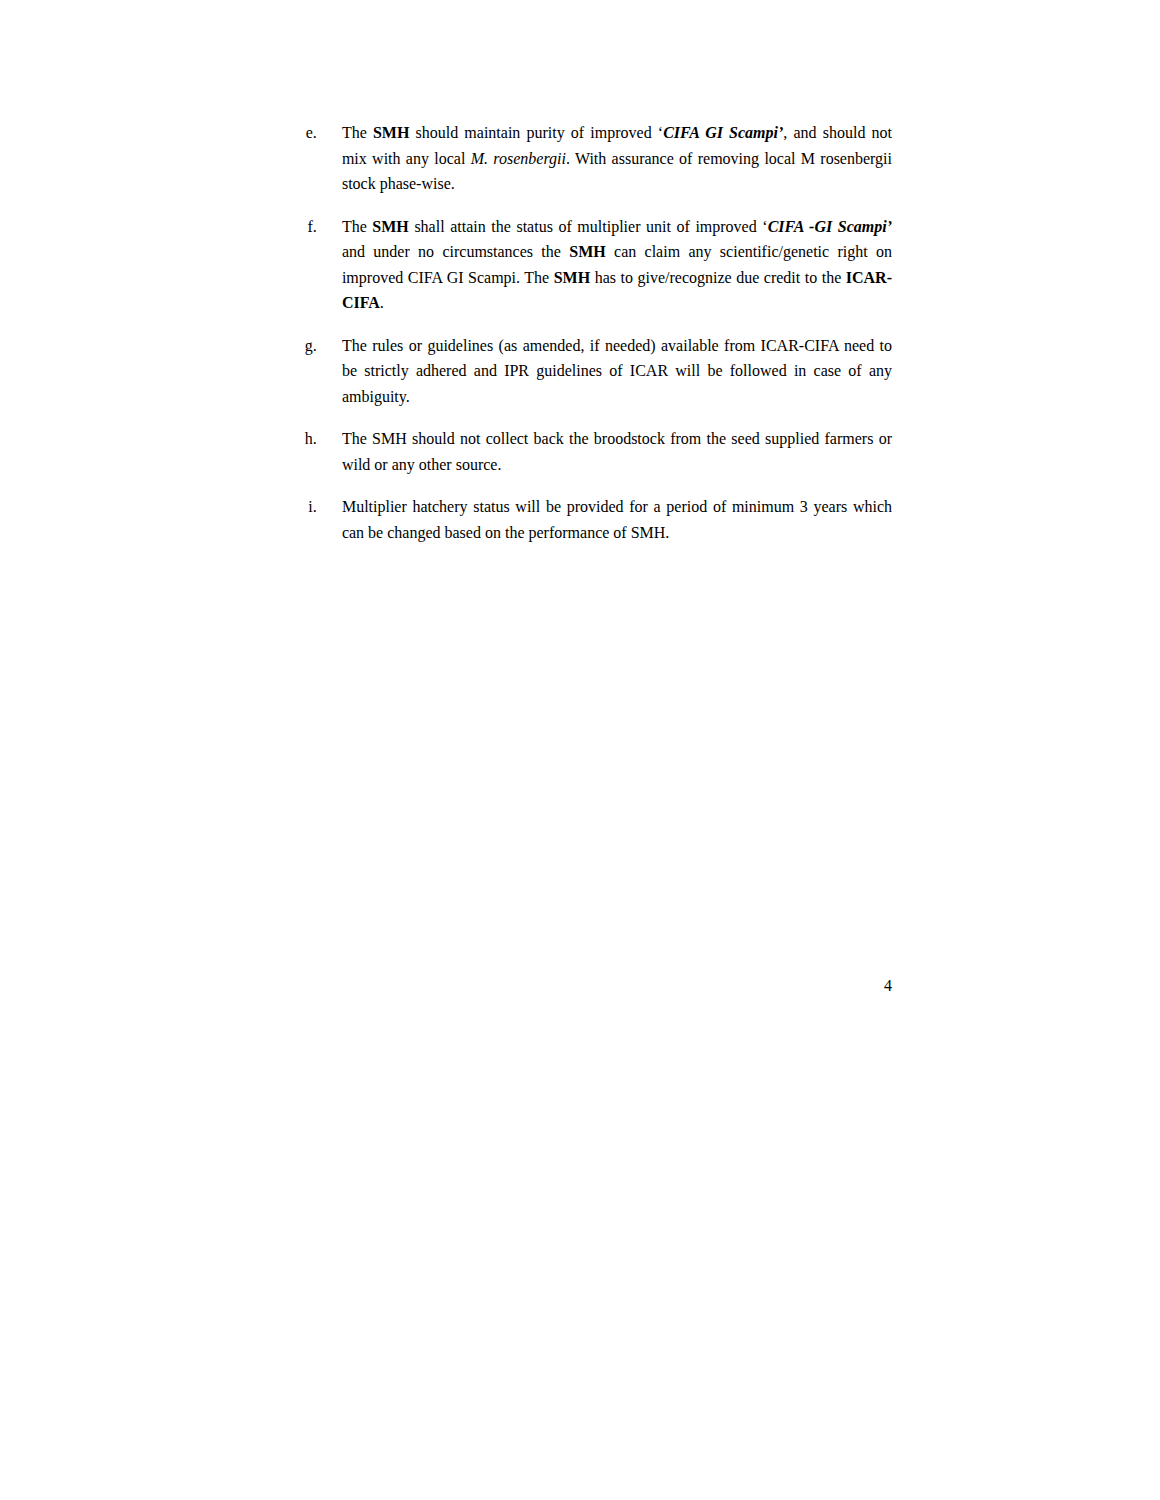The SMH should maintain purity of improved ‘CIFA GI Scampi’, and should not mix with any local M. rosenbergii. With assurance of removing local M rosenbergii stock phase-wise.
The SMH shall attain the status of multiplier unit of improved ‘CIFA -GI Scampi’ and under no circumstances the SMH can claim any scientific/genetic right on improved CIFA GI Scampi. The SMH has to give/recognize due credit to the ICAR-CIFA.
The rules or guidelines (as amended, if needed) available from ICAR-CIFA need to be strictly adhered and IPR guidelines of ICAR will be followed in case of any ambiguity.
The SMH should not collect back the broodstock from the seed supplied farmers or wild or any other source.
Multiplier hatchery status will be provided for a period of minimum 3 years which can be changed based on the performance of SMH.
4